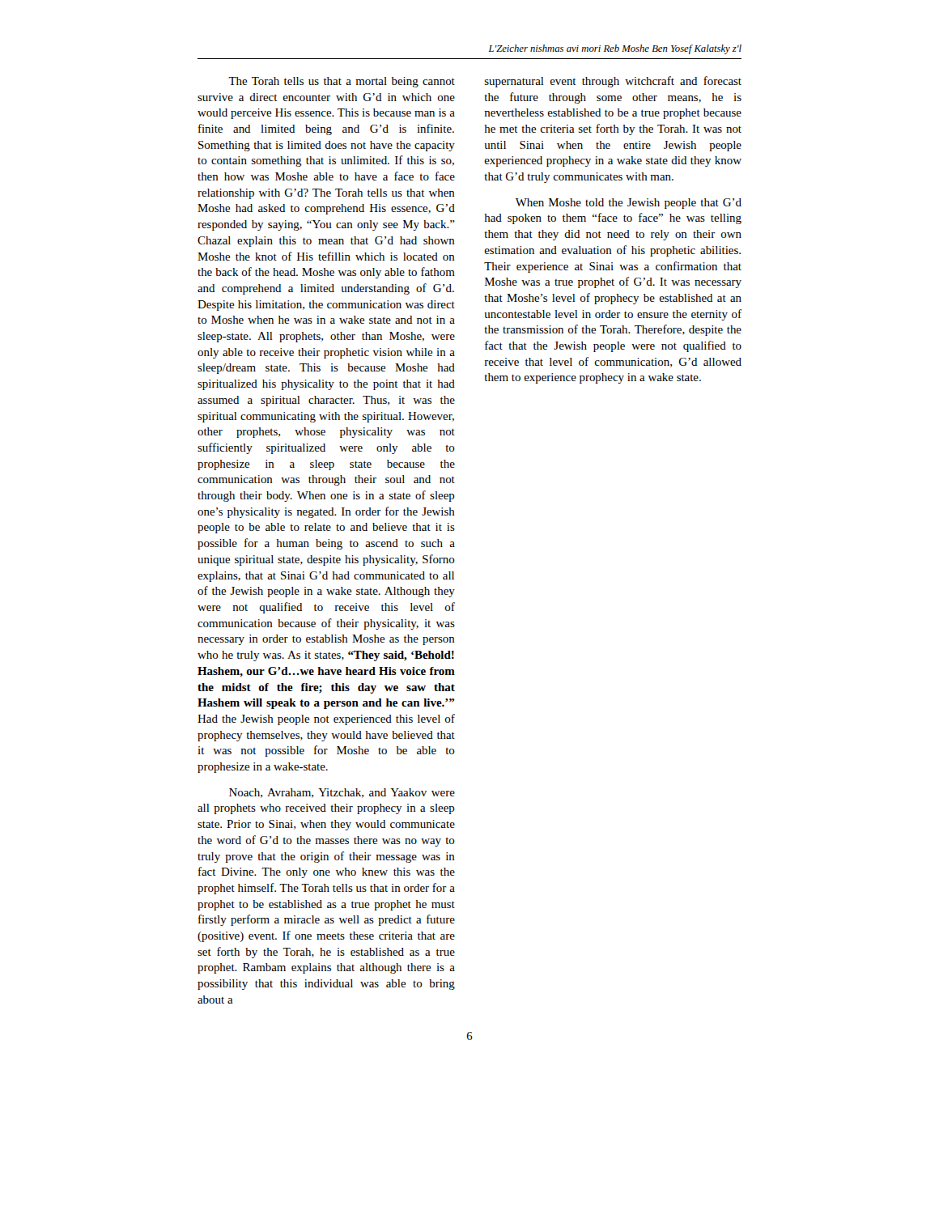L'Zeicher nishmas avi mori Reb Moshe Ben Yosef Kalatsky z'l
The Torah tells us that a mortal being cannot survive a direct encounter with G’d in which one would perceive His essence. This is because man is a finite and limited being and G’d is infinite. Something that is limited does not have the capacity to contain something that is unlimited. If this is so, then how was Moshe able to have a face to face relationship with G’d? The Torah tells us that when Moshe had asked to comprehend His essence, G’d responded by saying, “You can only see My back.” Chazal explain this to mean that G’d had shown Moshe the knot of His tefillin which is located on the back of the head. Moshe was only able to fathom and comprehend a limited understanding of G’d. Despite his limitation, the communication was direct to Moshe when he was in a wake state and not in a sleep-state. All prophets, other than Moshe, were only able to receive their prophetic vision while in a sleep/dream state. This is because Moshe had spiritualized his physicality to the point that it had assumed a spiritual character. Thus, it was the spiritual communicating with the spiritual. However, other prophets, whose physicality was not sufficiently spiritualized were only able to prophesize in a sleep state because the communication was through their soul and not through their body. When one is in a state of sleep one’s physicality is negated. In order for the Jewish people to be able to relate to and believe that it is possible for a human being to ascend to such a unique spiritual state, despite his physicality, Sforno explains, that at Sinai G’d had communicated to all of the Jewish people in a wake state. Although they were not qualified to receive this level of communication because of their physicality, it was necessary in order to establish Moshe as the person who he truly was. As it states, “They said, ‘Behold! Hashem, our G’d…we have heard His voice from the midst of the fire; this day we saw that Hashem will speak to a person and he can live.’” Had the Jewish people not experienced this level of prophecy themselves, they would have believed that it was not possible for Moshe to be able to prophesize in a wake-state.
Noach, Avraham, Yitzchak, and Yaakov were all prophets who received their prophecy in a sleep state. Prior to Sinai, when they would communicate the word of G’d to the masses there was no way to truly prove that the origin of their message was in fact Divine. The only one who knew this was the prophet himself. The Torah tells us that in order for a prophet to be established as a true prophet he must firstly perform a miracle as well as predict a future (positive) event. If one meets these criteria that are set forth by the Torah, he is established as a true prophet. Rambam explains that although there is a possibility that this individual was able to bring about a
supernatural event through witchcraft and forecast the future through some other means, he is nevertheless established to be a true prophet because he met the criteria set forth by the Torah. It was not until Sinai when the entire Jewish people experienced prophecy in a wake state did they know that G’d truly communicates with man.
When Moshe told the Jewish people that G’d had spoken to them “face to face” he was telling them that they did not need to rely on their own estimation and evaluation of his prophetic abilities. Their experience at Sinai was a confirmation that Moshe was a true prophet of G’d. It was necessary that Moshe’s level of prophecy be established at an uncontestable level in order to ensure the eternity of the transmission of the Torah. Therefore, despite the fact that the Jewish people were not qualified to receive that level of communication, G’d allowed them to experience prophecy in a wake state.
6